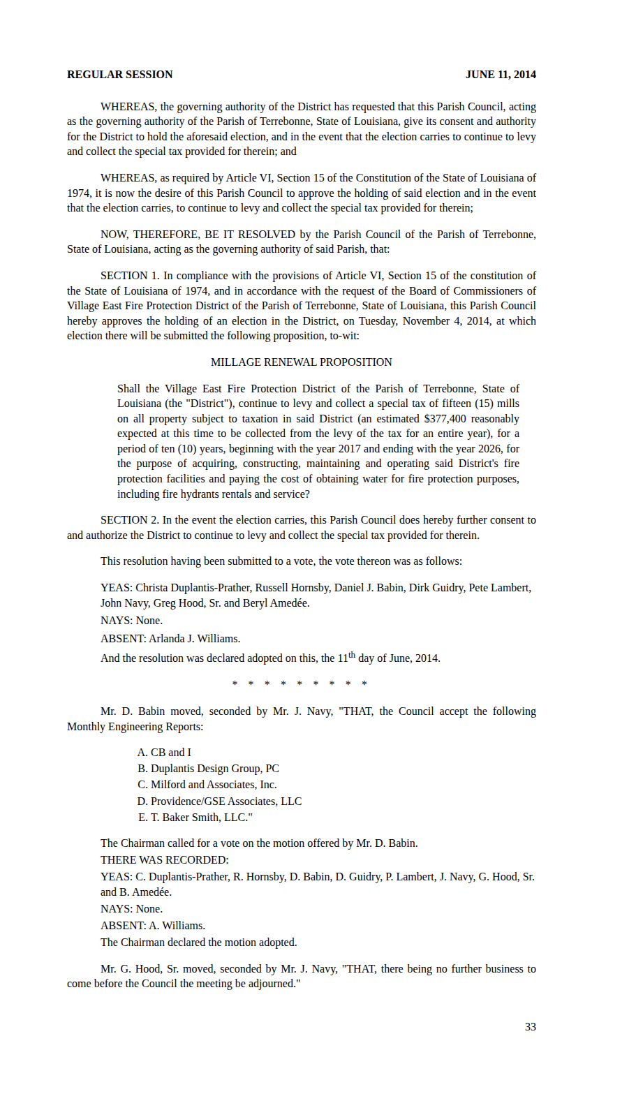REGULAR SESSION JUNE 11, 2014
WHEREAS, the governing authority of the District has requested that this Parish Council, acting as the governing authority of the Parish of Terrebonne, State of Louisiana, give its consent and authority for the District to hold the aforesaid election, and in the event that the election carries to continue to levy and collect the special tax provided for therein; and
WHEREAS, as required by Article VI, Section 15 of the Constitution of the State of Louisiana of 1974, it is now the desire of this Parish Council to approve the holding of said election and in the event that the election carries, to continue to levy and collect the special tax provided for therein;
NOW, THEREFORE, BE IT RESOLVED by the Parish Council of the Parish of Terrebonne, State of Louisiana, acting as the governing authority of said Parish, that:
SECTION 1. In compliance with the provisions of Article VI, Section 15 of the constitution of the State of Louisiana of 1974, and in accordance with the request of the Board of Commissioners of Village East Fire Protection District of the Parish of Terrebonne, State of Louisiana, this Parish Council hereby approves the holding of an election in the District, on Tuesday, November 4, 2014, at which election there will be submitted the following proposition, to-wit:
MILLAGE RENEWAL PROPOSITION
Shall the Village East Fire Protection District of the Parish of Terrebonne, State of Louisiana (the "District"), continue to levy and collect a special tax of fifteen (15) mills on all property subject to taxation in said District (an estimated $377,400 reasonably expected at this time to be collected from the levy of the tax for an entire year), for a period of ten (10) years, beginning with the year 2017 and ending with the year 2026, for the purpose of acquiring, constructing, maintaining and operating said District's fire protection facilities and paying the cost of obtaining water for fire protection purposes, including fire hydrants rentals and service?
SECTION 2. In the event the election carries, this Parish Council does hereby further consent to and authorize the District to continue to levy and collect the special tax provided for therein.
This resolution having been submitted to a vote, the vote thereon was as follows:
YEAS: Christa Duplantis-Prather, Russell Hornsby, Daniel J. Babin, Dirk Guidry, Pete Lambert, John Navy, Greg Hood, Sr. and Beryl Amedée.
NAYS: None.
ABSENT: Arlanda J. Williams.
And the resolution was declared adopted on this, the 11th day of June, 2014.
* * * * * * * * *
Mr. D. Babin moved, seconded by Mr. J. Navy, "THAT, the Council accept the following Monthly Engineering Reports:
CB and I
Duplantis Design Group, PC
Milford and Associates, Inc.
Providence/GSE Associates, LLC
T. Baker Smith, LLC."
The Chairman called for a vote on the motion offered by Mr. D. Babin.
THERE WAS RECORDED:
YEAS: C. Duplantis-Prather, R. Hornsby, D. Babin, D. Guidry, P. Lambert, J. Navy, G. Hood, Sr. and B. Amedée.
NAYS: None.
ABSENT: A. Williams.
The Chairman declared the motion adopted.
Mr. G. Hood, Sr. moved, seconded by Mr. J. Navy, "THAT, there being no further business to come before the Council the meeting be adjourned."
33